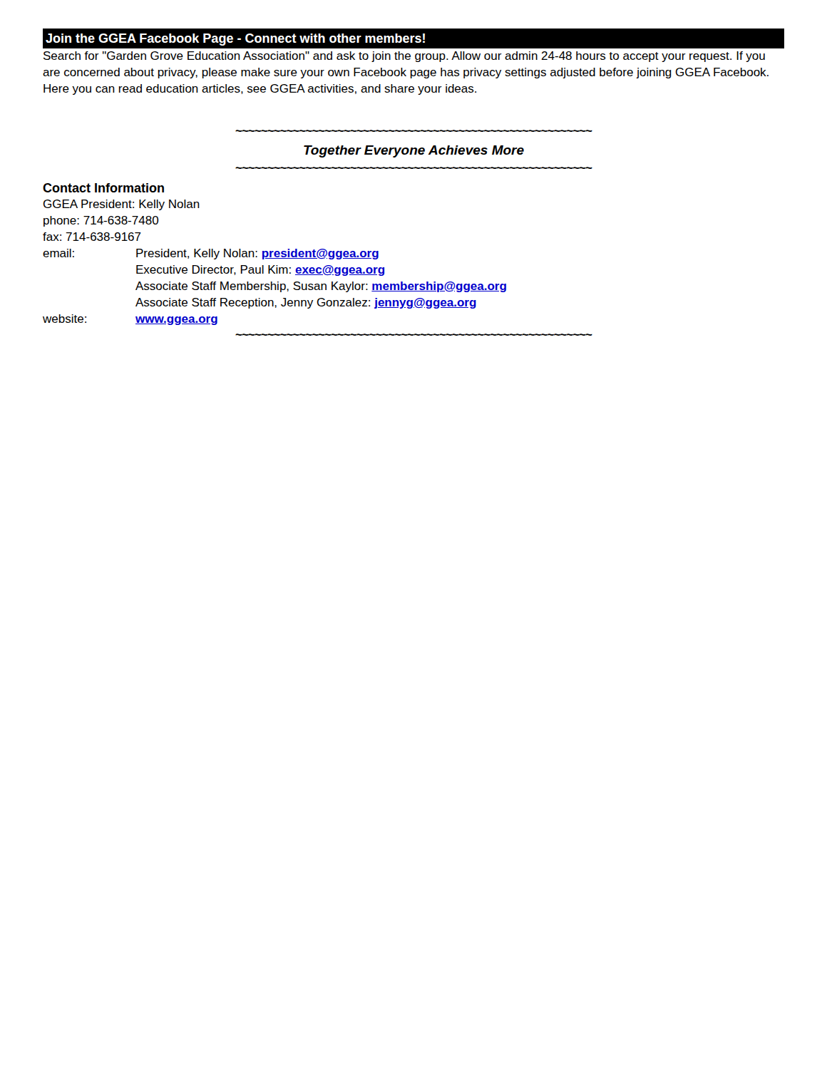Join the GGEA Facebook Page - Connect with other members!
Search for "Garden Grove Education Association" and ask to join the group. Allow our admin 24-48 hours to accept your request. If you are concerned about privacy, please make sure your own Facebook page has privacy settings adjusted before joining GGEA Facebook. Here you can read education articles, see GGEA activities, and share your ideas.
~~~~~~~~~~~~~~~~~~~~~~~~~~~~~~~~~~~~~~~~~~~~~~~~~~~~~~~~
Together Everyone Achieves More
~~~~~~~~~~~~~~~~~~~~~~~~~~~~~~~~~~~~~~~~~~~~~~~~~~~~~~~~
Contact Information
GGEA President: Kelly Nolan
phone: 714-638-7480
fax: 714-638-9167
email:
President, Kelly Nolan: president@ggea.org
Executive Director, Paul Kim: exec@ggea.org
Associate Staff Membership, Susan Kaylor: membership@ggea.org
Associate Staff Reception, Jenny Gonzalez: jennyg@ggea.org
website:
www.ggea.org
~~~~~~~~~~~~~~~~~~~~~~~~~~~~~~~~~~~~~~~~~~~~~~~~~~~~~~~~